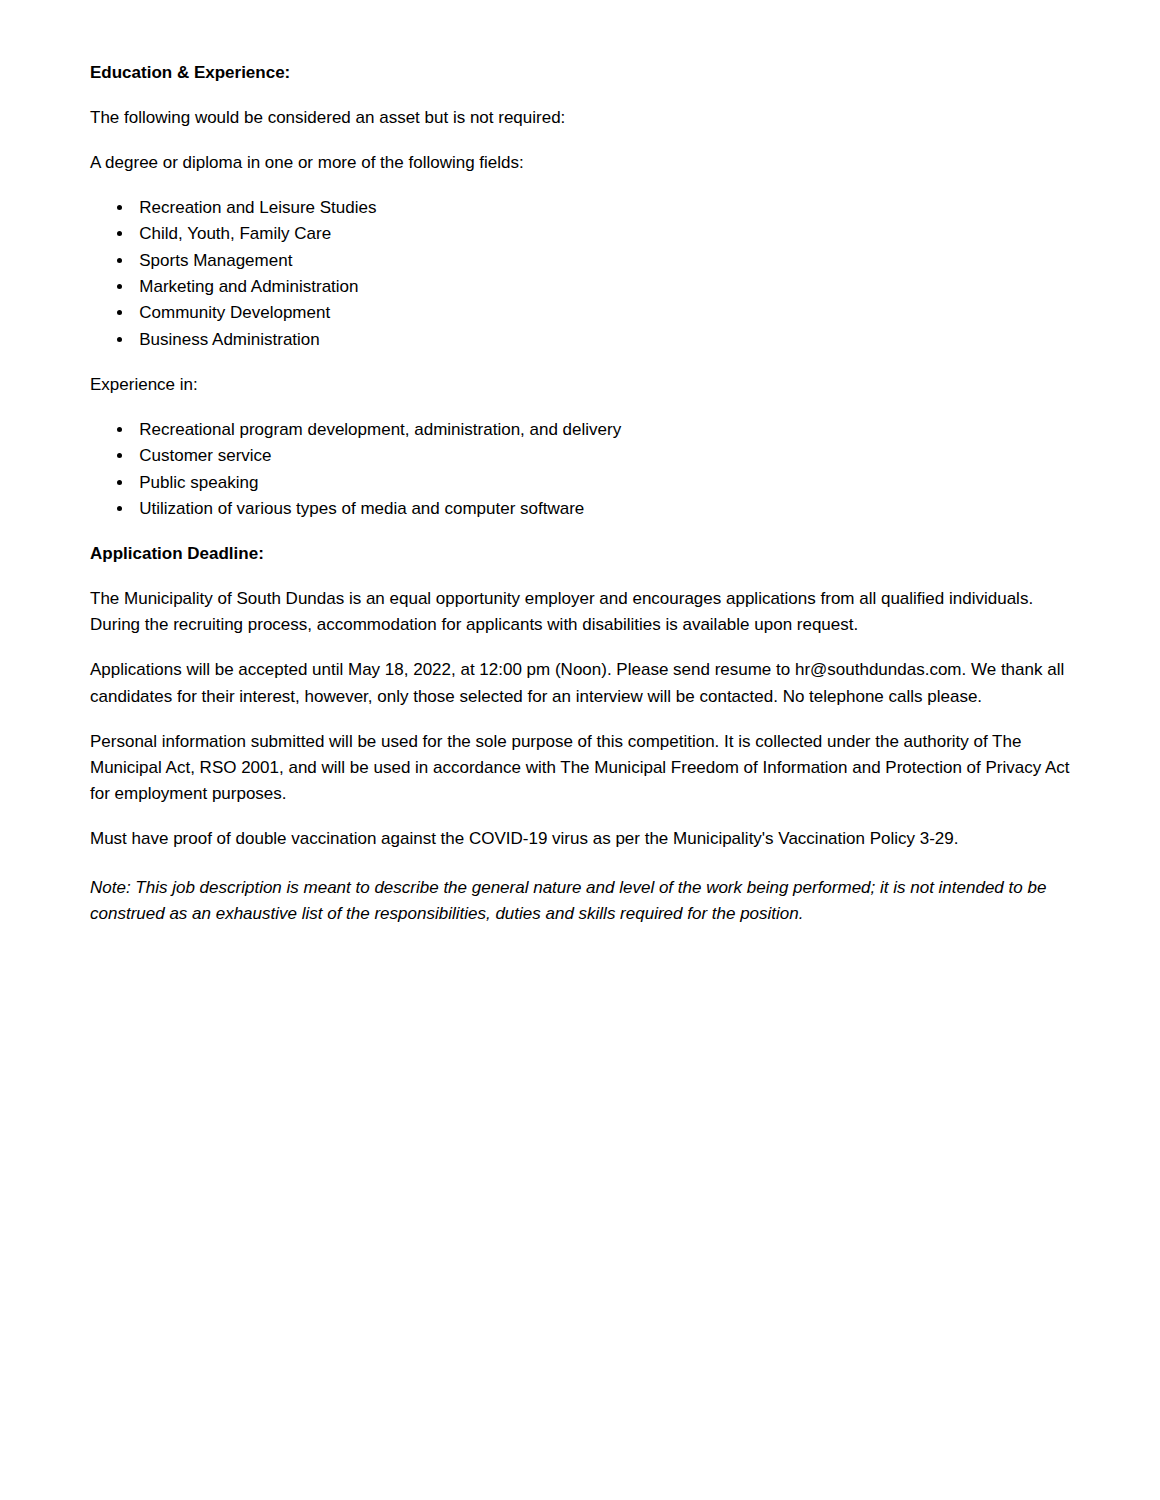Education & Experience:
The following would be considered an asset but is not required:
A degree or diploma in one or more of the following fields:
Recreation and Leisure Studies
Child, Youth, Family Care
Sports Management
Marketing and Administration
Community Development
Business Administration
Experience in:
Recreational program development, administration, and delivery
Customer service
Public speaking
Utilization of various types of media and computer software
Application Deadline:
The Municipality of South Dundas is an equal opportunity employer and encourages applications from all qualified individuals. During the recruiting process, accommodation for applicants with disabilities is available upon request.
Applications will be accepted until May 18, 2022, at 12:00 pm (Noon). Please send resume to hr@southdundas.com. We thank all candidates for their interest, however, only those selected for an interview will be contacted. No telephone calls please.
Personal information submitted will be used for the sole purpose of this competition. It is collected under the authority of The Municipal Act, RSO 2001, and will be used in accordance with The Municipal Freedom of Information and Protection of Privacy Act for employment purposes.
Must have proof of double vaccination against the COVID-19 virus as per the Municipality's Vaccination Policy 3-29.
Note: This job description is meant to describe the general nature and level of the work being performed; it is not intended to be construed as an exhaustive list of the responsibilities, duties and skills required for the position.